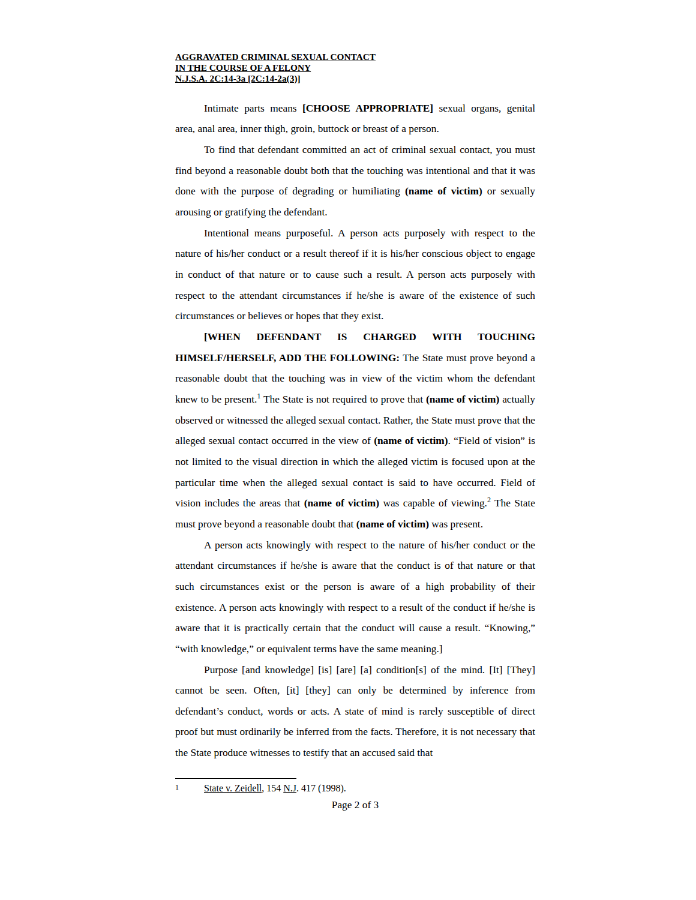AGGRAVATED CRIMINAL SEXUAL CONTACT
IN THE COURSE OF A FELONY
N.J.S.A. 2C:14-3a [2C:14-2a(3)]
Intimate parts means [CHOOSE APPROPRIATE] sexual organs, genital area, anal area, inner thigh, groin, buttock or breast of a person.
To find that defendant committed an act of criminal sexual contact, you must find beyond a reasonable doubt both that the touching was intentional and that it was done with the purpose of degrading or humiliating (name of victim) or sexually arousing or gratifying the defendant.
Intentional means purposeful. A person acts purposely with respect to the nature of his/her conduct or a result thereof if it is his/her conscious object to engage in conduct of that nature or to cause such a result. A person acts purposely with respect to the attendant circumstances if he/she is aware of the existence of such circumstances or believes or hopes that they exist.
[WHEN DEFENDANT IS CHARGED WITH TOUCHING HIMSELF/HERSELF, ADD THE FOLLOWING: The State must prove beyond a reasonable doubt that the touching was in view of the victim whom the defendant knew to be present.1 The State is not required to prove that (name of victim) actually observed or witnessed the alleged sexual contact. Rather, the State must prove that the alleged sexual contact occurred in the view of (name of victim). “Field of vision” is not limited to the visual direction in which the alleged victim is focused upon at the particular time when the alleged sexual contact is said to have occurred. Field of vision includes the areas that (name of victim) was capable of viewing.2 The State must prove beyond a reasonable doubt that (name of victim) was present.
A person acts knowingly with respect to the nature of his/her conduct or the attendant circumstances if he/she is aware that the conduct is of that nature or that such circumstances exist or the person is aware of a high probability of their existence. A person acts knowingly with respect to a result of the conduct if he/she is aware that it is practically certain that the conduct will cause a result. “Knowing,” “with knowledge,” or equivalent terms have the same meaning.]
Purpose [and knowledge] [is] [are] [a] condition[s] of the mind. [It] [They] cannot be seen. Often, [it] [they] can only be determined by inference from defendant’s conduct, words or acts. A state of mind is rarely susceptible of direct proof but must ordinarily be inferred from the facts. Therefore, it is not necessary that the State produce witnesses to testify that an accused said that
1
State v. Zeidell, 154 N.J. 417 (1998).
Page 2 of 3